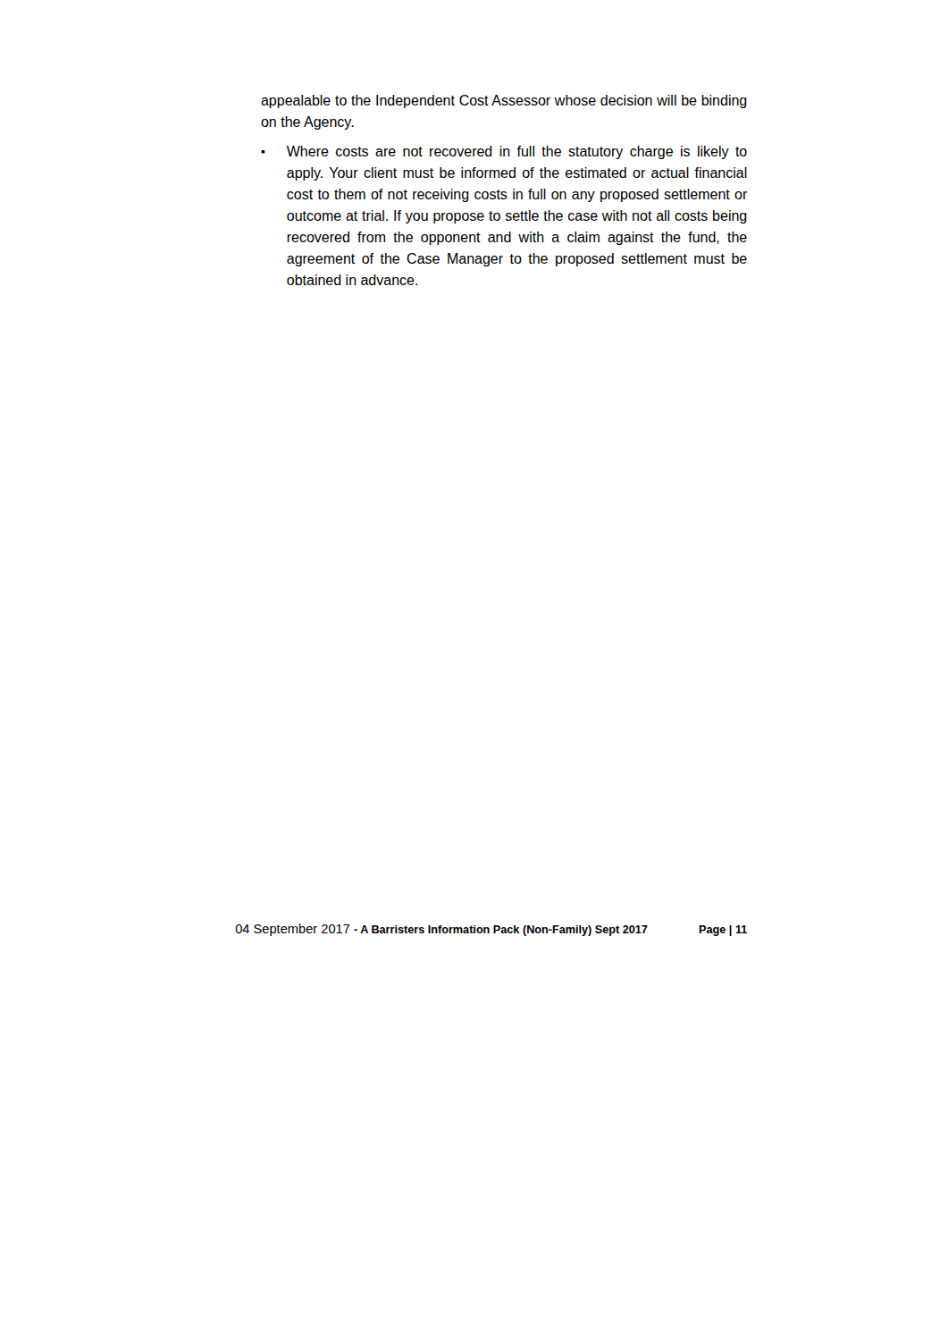appealable to the Independent Cost Assessor whose decision will be binding on the Agency.
Where costs are not recovered in full the statutory charge is likely to apply. Your client must be informed of the estimated or actual financial cost to them of not receiving costs in full on any proposed settlement or outcome at trial. If you propose to settle the case with not all costs being recovered from the opponent and with a claim against the fund, the agreement of the Case Manager to the proposed settlement must be obtained in advance.
04 September 2017 - A Barristers Information Pack (Non-Family) Sept 2017
Page | 11